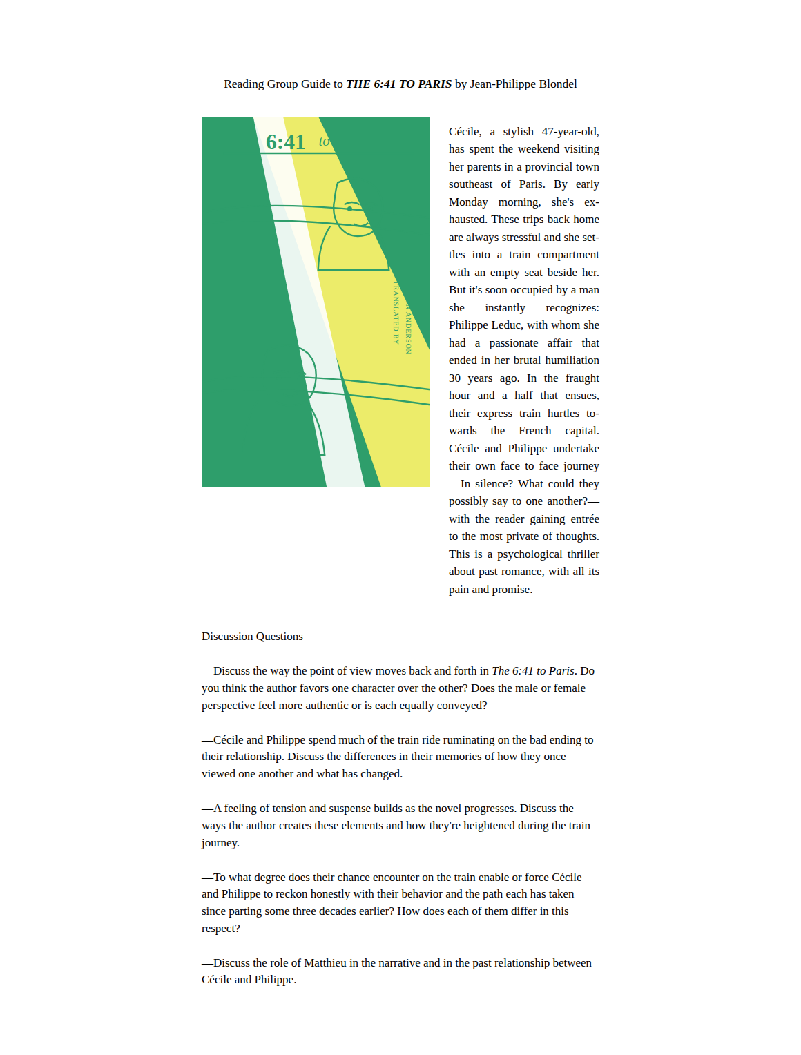Reading Group Guide to THE 6:41 TO PARIS by Jean-Philippe Blondel
The 6:41 to PARIS JEAN-PHILIPPE BLONDEL TRANSLATED BY ALISON ANDERSON
Cécile, a stylish 47-year-old, has spent the weekend visiting her parents in a provincial town southeast of Paris. By early Monday morning, she's exhausted. These trips back home are always stressful and she settles into a train compartment with an empty seat beside her. But it's soon occupied by a man she instantly recognizes: Philippe Leduc, with whom she had a passionate affair that ended in her brutal humiliation 30 years ago. In the fraught hour and a half that ensues, their express train hurtles towards the French capital. Cécile and Philippe undertake their own face to face journey—In silence? What could they possibly say to one another?—with the reader gaining entrée to the most private of thoughts. This is a psychological thriller about past romance, with all its pain and promise.
Discussion Questions
—Discuss the way the point of view moves back and forth in The 6:41 to Paris. Do you think the author favors one character over the other? Does the male or female perspective feel more authentic or is each equally conveyed?
—Cécile and Philippe spend much of the train ride ruminating on the bad ending to their relationship. Discuss the differences in their memories of how they once viewed one another and what has changed.
—A feeling of tension and suspense builds as the novel progresses. Discuss the ways the author creates these elements and how they're heightened during the train journey.
—To what degree does their chance encounter on the train enable or force Cécile and Philippe to reckon honestly with their behavior and the path each has taken since parting some three decades earlier? How does each of them differ in this respect?
—Discuss the role of Matthieu in the narrative and in the past relationship between Cécile and Philippe.